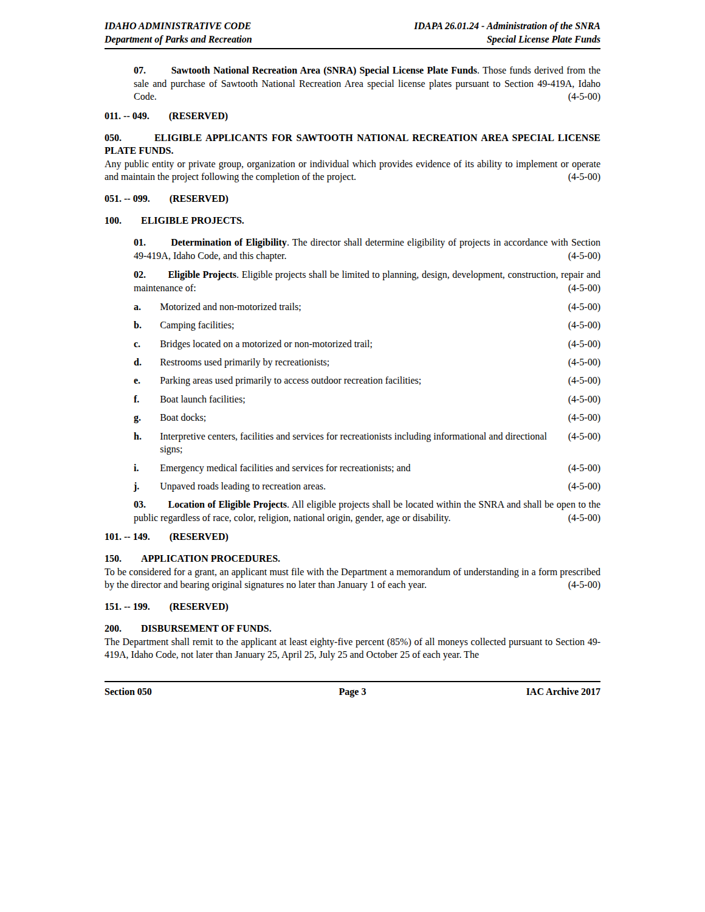| IDAHO ADMINISTRATIVE CODE | IDAPA 26.01.24 - Administration of the SNRA |
| Department of Parks and Recreation | Special License Plate Funds |
07. Sawtooth National Recreation Area (SNRA) Special License Plate Funds. Those funds derived from the sale and purchase of Sawtooth National Recreation Area special license plates pursuant to Section 49-419A, Idaho Code.(4-5-00)
011. -- 049. (RESERVED)
050. ELIGIBLE APPLICANTS FOR SAWTOOTH NATIONAL RECREATION AREA SPECIAL LICENSE PLATE FUNDS.
Any public entity or private group, organization or individual which provides evidence of its ability to implement or operate and maintain the project following the completion of the project.(4-5-00)
051. -- 099. (RESERVED)
100. ELIGIBLE PROJECTS.
01. Determination of Eligibility. The director shall determine eligibility of projects in accordance with Section 49-419A, Idaho Code, and this chapter.(4-5-00)
02. Eligible Projects. Eligible projects shall be limited to planning, design, development, construction, repair and maintenance of:(4-5-00)
a. Motorized and non-motorized trails; (4-5-00)
b. Camping facilities; (4-5-00)
c. Bridges located on a motorized or non-motorized trail; (4-5-00)
d. Restrooms used primarily by recreationists; (4-5-00)
e. Parking areas used primarily to access outdoor recreation facilities; (4-5-00)
f. Boat launch facilities; (4-5-00)
g. Boat docks; (4-5-00)
h. Interpretive centers, facilities and services for recreationists including informational and directional signs; (4-5-00)
i. Emergency medical facilities and services for recreationists; and (4-5-00)
j. Unpaved roads leading to recreation areas. (4-5-00)
03. Location of Eligible Projects. All eligible projects shall be located within the SNRA and shall be open to the public regardless of race, color, religion, national origin, gender, age or disability.(4-5-00)
101. -- 149. (RESERVED)
150. APPLICATION PROCEDURES.
To be considered for a grant, an applicant must file with the Department a memorandum of understanding in a form prescribed by the director and bearing original signatures no later than January 1 of each year.(4-5-00)
151. -- 199. (RESERVED)
200. DISBURSEMENT OF FUNDS.
The Department shall remit to the applicant at least eighty-five percent (85%) of all moneys collected pursuant to Section 49-419A, Idaho Code, not later than January 25, April 25, July 25 and October 25 of each year. The
| Section 050 | Page 3 | IAC Archive 2017 |